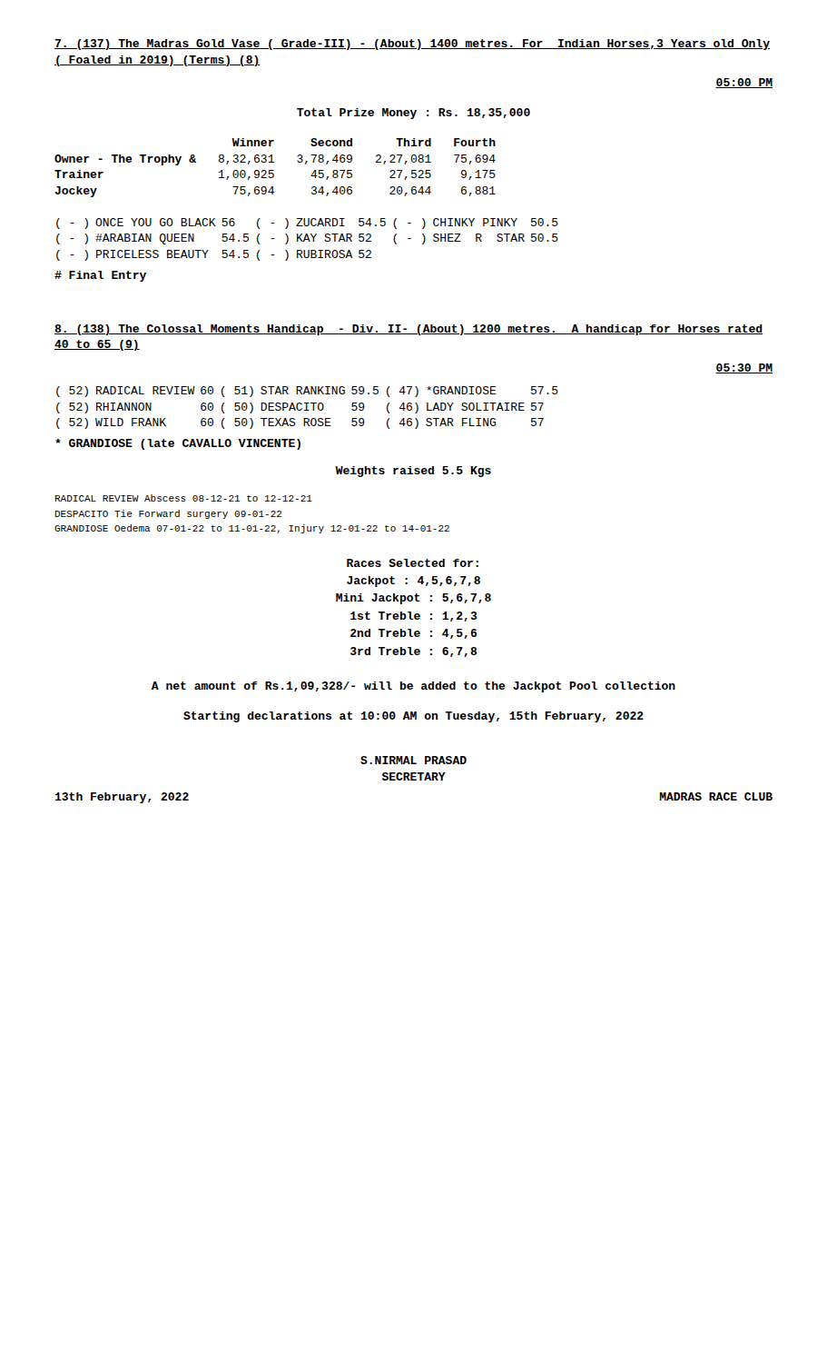7. (137) The Madras Gold Vase ( Grade-III) - (About) 1400 metres. For Indian Horses,3 Years old Only ( Foaled in 2019) (Terms) (8)
05:00 PM
Total Prize Money : Rs. 18,35,000
| | Winner | Second | Third | Fourth |
| --- | --- | --- | --- | --- |
| Owner - The Trophy & | 8,32,631 | 3,78,469 | 2,27,081 | 75,694 |
| Trainer | 1,00,925 | 45,875 | 27,525 | 9,175 |
| Jockey | 75,694 | 34,406 | 20,644 | 6,881 |
| ( - ) | ONCE YOU GO BLACK | 56 | ( - ) | ZUCARDI | 54.5 | ( - ) | CHINKY PINKY | 50.5 |
| ( - ) | #ARABIAN QUEEN | 54.5 | ( - ) | KAY STAR | 52 | ( - ) | SHEZ R STAR | 50.5 |
| ( - ) | PRICELESS BEAUTY | 54.5 | ( - ) | RUBIROSA | 52 | | | |
# Final Entry
8. (138) The Colossal Moments Handicap - Div. II- (About) 1200 metres. A handicap for Horses rated 40 to 65 (9)
05:30 PM
| ( 52) | RADICAL REVIEW | 60 | ( 51) | STAR RANKING | 59.5 | ( 47) | *GRANDIOSE | 57.5 |
| ( 52) | RHIANNON | 60 | ( 50) | DESPACITO | 59 | ( 46) | LADY SOLITAIRE | 57 |
| ( 52) | WILD FRANK | 60 | ( 50) | TEXAS ROSE | 59 | ( 46) | STAR FLING | 57 |
* GRANDIOSE (late CAVALLO VINCENTE)
Weights raised 5.5 Kgs
RADICAL REVIEW Abscess 08-12-21 to 12-12-21
DESPACITO Tie Forward surgery 09-01-22
GRANDIOSE Oedema 07-01-22 to 11-01-22, Injury 12-01-22 to 14-01-22
Races Selected for:
Jackpot : 4,5,6,7,8
Mini Jackpot : 5,6,7,8
1st Treble : 1,2,3
2nd Treble : 4,5,6
3rd Treble : 6,7,8
A net amount of Rs.1,09,328/- will be added to the Jackpot Pool collection
Starting declarations at 10:00 AM on Tuesday, 15th February, 2022
S.NIRMAL PRASAD
SECRETARY
13th February, 2022
MADRAS RACE CLUB